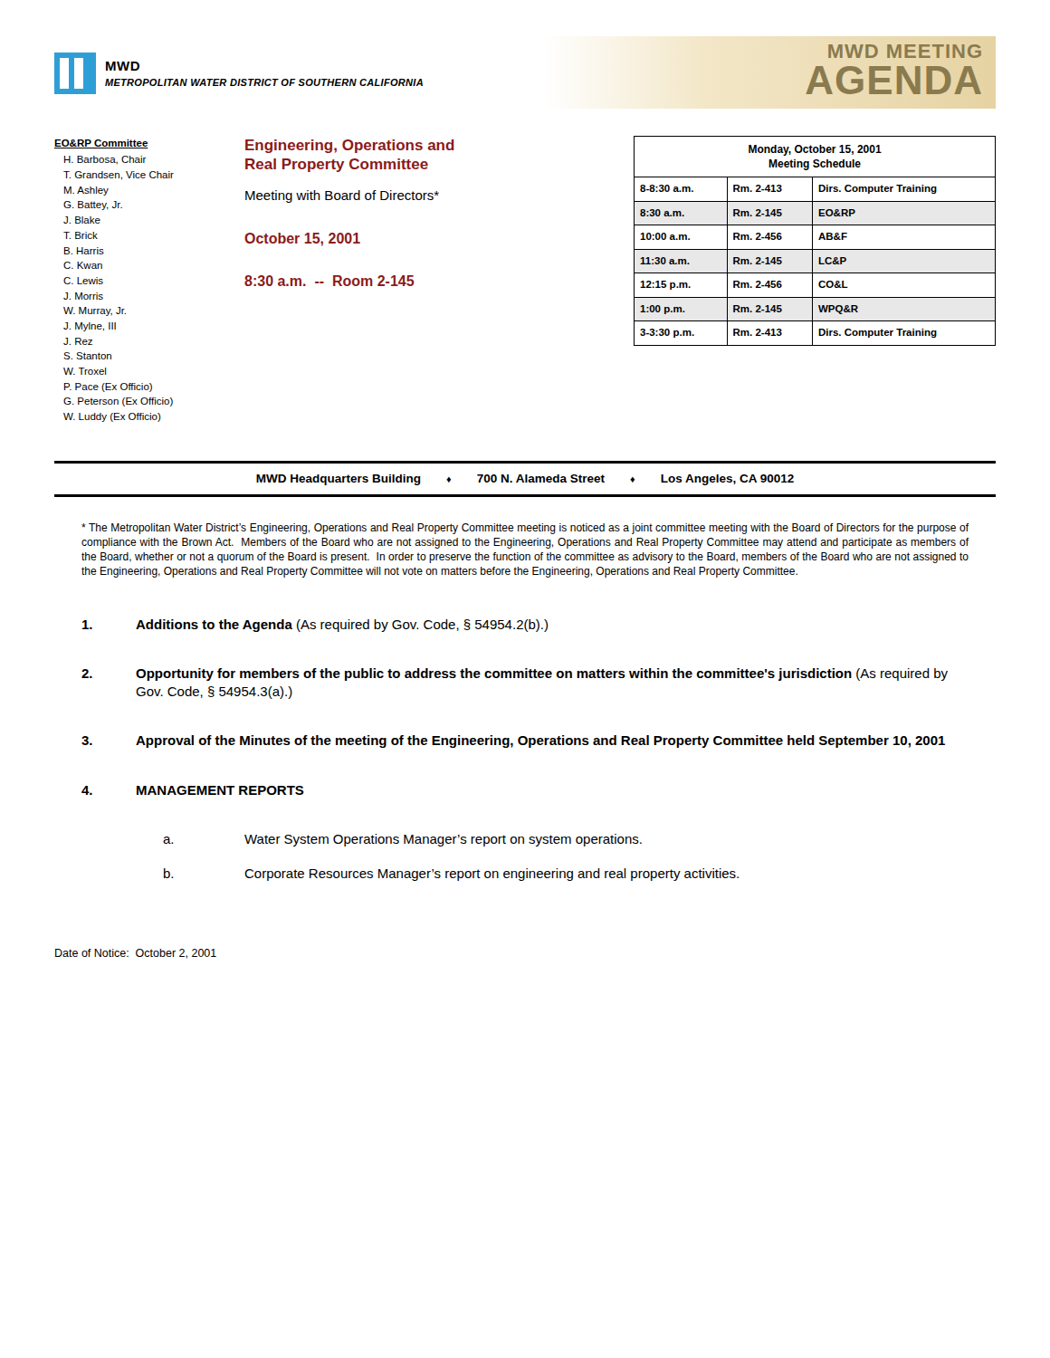MWD
METROPOLITAN WATER DISTRICT OF SOUTHERN CALIFORNIA
MWD MEETING
AGENDA
EO&RP Committee
H. Barbosa, Chair
T. Grandsen, Vice Chair
M. Ashley
G. Battey, Jr.
J. Blake
T. Brick
B. Harris
C. Kwan
C. Lewis
J. Morris
W. Murray, Jr.
J. Mylne, III
J. Rez
S. Stanton
W. Troxel
P. Pace (Ex Officio)
G. Peterson (Ex Officio)
W. Luddy (Ex Officio)
Engineering, Operations and
Real Property Committee
Meeting with Board of Directors*
October 15, 2001
8:30 a.m. -- Room 2-145
| Monday, October 15, 2001 Meeting Schedule |
| --- |
| 8-8:30 a.m. | Rm. 2-413 | Dirs. Computer Training |
| 8:30 a.m. | Rm. 2-145 | EO&RP |
| 10:00 a.m. | Rm. 2-456 | AB&F |
| 11:30 a.m. | Rm. 2-145 | LC&P |
| 12:15 p.m. | Rm. 2-456 | CO&L |
| 1:00 p.m. | Rm. 2-145 | WPQ&R |
| 3-3:30 p.m. | Rm. 2-413 | Dirs. Computer Training |
MWD Headquarters Building♦700 N. Alameda Street♦Los Angeles, CA 90012
* The Metropolitan Water District’s Engineering, Operations and Real Property Committee meeting is noticed as a joint committee meeting with the Board of Directors for the purpose of compliance with the Brown Act. Members of the Board who are not assigned to the Engineering, Operations and Real Property Committee may attend and participate as members of the Board, whether or not a quorum of the Board is present. In order to preserve the function of the committee as advisory to the Board, members of the Board who are not assigned to the Engineering, Operations and Real Property Committee will not vote on matters before the Engineering, Operations and Real Property Committee.
1.
Additions to the Agenda (As required by Gov. Code, § 54954.2(b).)
2.
Opportunity for members of the public to address the committee on matters within the committee's jurisdiction (As required by Gov. Code, § 54954.3(a).)
3.
Approval of the Minutes of the meeting of the Engineering, Operations and Real Property Committee held September 10, 2001
4.
MANAGEMENT REPORTS
a.
Water System Operations Manager’s report on system operations.
b.
Corporate Resources Manager’s report on engineering and real property activities.
Date of Notice: October 2, 2001